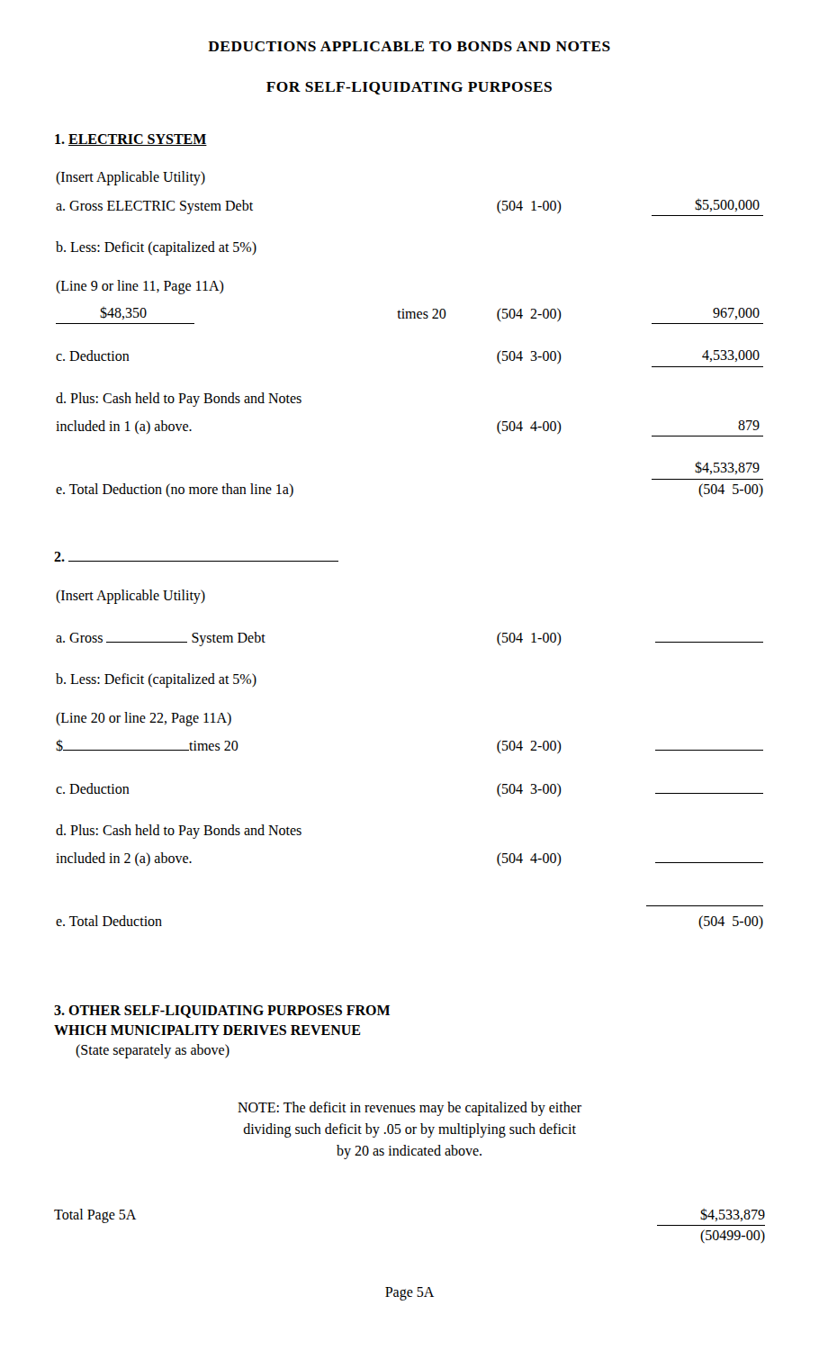DEDUCTIONS APPLICABLE TO BONDS AND NOTES
FOR SELF-LIQUIDATING PURPOSES
1. ELECTRIC SYSTEM
| (Insert Applicable Utility) | | | |
| a. Gross ELECTRIC System Debt | | (504 1-00) | $5,500,000 |
| b. Less: Deficit (capitalized at 5%) | | | |
| (Line 9 or line 11, Page 11A) | | | |
| $48,350 | times 20 | (504 2-00) | 967,000 |
| c. Deduction | | (504 3-00) | 4,533,000 |
| d. Plus: Cash held to Pay Bonds and Notes | | | |
| included in 1 (a) above. | | (504 4-00) | 879 |
| e. Total Deduction (no more than line 1a) | | | $4,533,879 (504 5-00) |
2.
| (Insert Applicable Utility) | | | |
| a. Gross System Debt | | (504 1-00) | |
| b. Less: Deficit (capitalized at 5%) | | | |
| (Line 20 or line 22, Page 11A) | | | |
| $ times 20 | | (504 2-00) | |
| c. Deduction | | (504 3-00) | |
| d. Plus: Cash held to Pay Bonds and Notes | | | |
| included in 2 (a) above. | | (504 4-00) | |
| e. Total Deduction | | | (504 5-00) |
3. OTHER SELF-LIQUIDATING PURPOSES FROM
WHICH MUNICIPALITY DERIVES REVENUE
(State separately as above)
NOTE: The deficit in revenues may be capitalized by either
dividing such deficit by .05 or by multiplying such deficit
by 20 as indicated above.
$4,533,879 (50499-00)
Total Page 5A
Page 5A